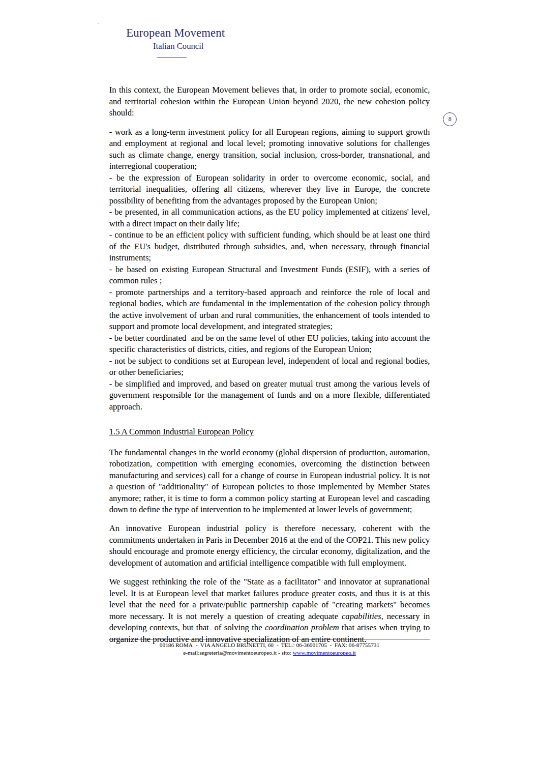.
European Movement
Italian Council
8
In this context, the European Movement believes that, in order to promote social, economic, and territorial cohesion within the European Union beyond 2020, the new cohesion policy should:
work as a long-term investment policy for all European regions, aiming to support growth and employment at regional and local level; promoting innovative solutions for challenges such as climate change, energy transition, social inclusion, cross-border, transnational, and interregional cooperation;
be the expression of European solidarity in order to overcome economic, social, and territorial inequalities, offering all citizens, wherever they live in Europe, the concrete possibility of benefiting from the advantages proposed by the European Union;
be presented, in all communication actions, as the EU policy implemented at citizens' level, with a direct impact on their daily life;
continue to be an efficient policy with sufficient funding, which should be at least one third of the EU's budget, distributed through subsidies, and, when necessary, through financial instruments;
be based on existing European Structural and Investment Funds (ESIF), with a series of common rules ;
promote partnerships and a territory-based approach and reinforce the role of local and regional bodies, which are fundamental in the implementation of the cohesion policy through the active involvement of urban and rural communities, the enhancement of tools intended to support and promote local development, and integrated strategies;
be better coordinated and be on the same level of other EU policies, taking into account the specific characteristics of districts, cities, and regions of the European Union;
not be subject to conditions set at European level, independent of local and regional bodies, or other beneficiaries;
be simplified and improved, and based on greater mutual trust among the various levels of government responsible for the management of funds and on a more flexible, differentiated approach.
1.5 A Common Industrial European Policy
The fundamental changes in the world economy (global dispersion of production, automation, robotization, competition with emerging economies, overcoming the distinction between manufacturing and services) call for a change of course in European industrial policy. It is not a question of "additionality" of European policies to those implemented by Member States anymore; rather, it is time to form a common policy starting at European level and cascading down to define the type of intervention to be implemented at lower levels of government;
An innovative European industrial policy is therefore necessary, coherent with the commitments undertaken in Paris in December 2016 at the end of the COP21. This new policy should encourage and promote energy efficiency, the circular economy, digitalization, and the development of automation and artificial intelligence compatible with full employment.
We suggest rethinking the role of the "State as a facilitator" and innovator at supranational level. It is at European level that market failures produce greater costs, and thus it is at this level that the need for a private/public partnership capable of "creating markets" becomes more necessary. It is not merely a question of creating adequate capabilities, necessary in developing contexts, but that of solving the coordination problem that arises when trying to organize the productive and innovative specialization of an entire continent.
00186 ROMA - VIA ANGELO BRUNETTI, 60 - TEL.: 06-36001705 - FAX: 06-87755731
e-mail:segreteria@movimentoeuropeo.it - sito: www.movimentoeuropeo.it